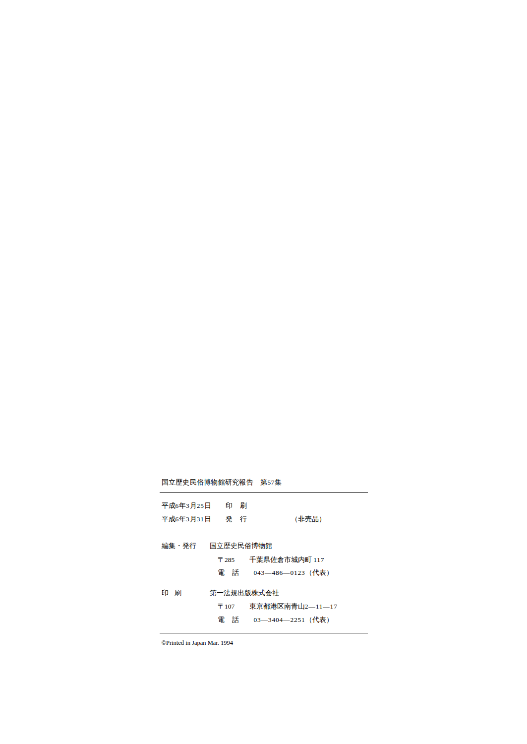国立歴史民俗博物館研究報告　第57集
平成6年3月25日 印 刷
平成6年3月31日 発 行 （非売品）
編集・発行
国立歴史民俗博物館
〒285 千葉県佐倉市城内町 117
電 話 043—486—0123（代表）
印刷
第一法規出版株式会社
〒107 東京都港区南青山2—11—17
電 話 03—3404—2251（代表）
©Printed in Japan Mar. 1994